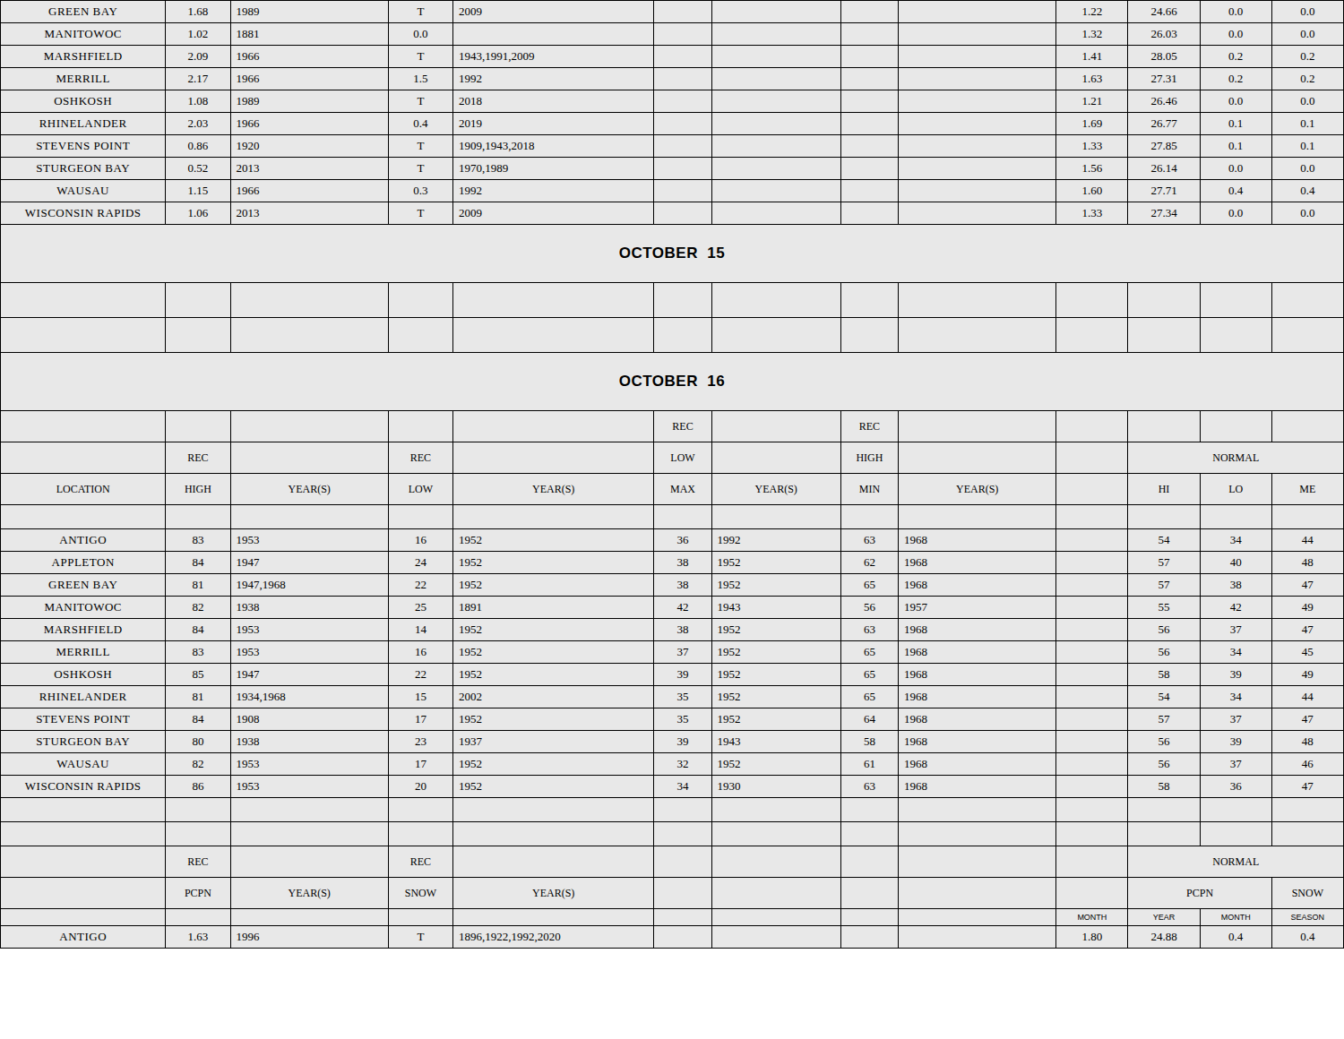| GREEN BAY | 1.68 | 1989 | T | 2009 | | | | | 1.22 | 24.66 | 0.0 | 0.0 |
| MANITOWOC | 1.02 | 1881 | 0.0 | | | | | | 1.32 | 26.03 | 0.0 | 0.0 |
| MARSHFIELD | 2.09 | 1966 | T | 1943,1991,2009 | | | | | 1.41 | 28.05 | 0.2 | 0.2 |
| MERRILL | 2.17 | 1966 | 1.5 | 1992 | | | | | 1.63 | 27.31 | 0.2 | 0.2 |
| OSHKOSH | 1.08 | 1989 | T | 2018 | | | | | 1.21 | 26.46 | 0.0 | 0.0 |
| RHINELANDER | 2.03 | 1966 | 0.4 | 2019 | | | | | 1.69 | 26.77 | 0.1 | 0.1 |
| STEVENS POINT | 0.86 | 1920 | T | 1909,1943,2018 | | | | | 1.33 | 27.85 | 0.1 | 0.1 |
| STURGEON BAY | 0.52 | 2013 | T | 1970,1989 | | | | | 1.56 | 26.14 | 0.0 | 0.0 |
| WAUSAU | 1.15 | 1966 | 0.3 | 1992 | | | | | 1.60 | 27.71 | 0.4 | 0.4 |
| WISCONSIN RAPIDS | 1.06 | 2013 | T | 2009 | | | | | 1.33 | 27.34 | 0.0 | 0.0 |
| OCTOBER 15 |
| OCTOBER 16 |
| | | | | | REC | | REC | | | | | |
| | REC | | REC | | LOW | | HIGH | | | NORMAL |
| LOCATION | HIGH | YEAR(S) | LOW | YEAR(S) | MAX | YEAR(S) | MIN | YEAR(S) | | HI | LO | ME |
| ANTIGO | 83 | 1953 | 16 | 1952 | 36 | 1992 | 63 | 1968 | | 54 | 34 | 44 |
| APPLETON | 84 | 1947 | 24 | 1952 | 38 | 1952 | 62 | 1968 | | 57 | 40 | 48 |
| GREEN BAY | 81 | 1947,1968 | 22 | 1952 | 38 | 1952 | 65 | 1968 | | 57 | 38 | 47 |
| MANITOWOC | 82 | 1938 | 25 | 1891 | 42 | 1943 | 56 | 1957 | | 55 | 42 | 49 |
| MARSHFIELD | 84 | 1953 | 14 | 1952 | 38 | 1952 | 63 | 1968 | | 56 | 37 | 47 |
| MERRILL | 83 | 1953 | 16 | 1952 | 37 | 1952 | 65 | 1968 | | 56 | 34 | 45 |
| OSHKOSH | 85 | 1947 | 22 | 1952 | 39 | 1952 | 65 | 1968 | | 58 | 39 | 49 |
| RHINELANDER | 81 | 1934,1968 | 15 | 2002 | 35 | 1952 | 65 | 1968 | | 54 | 34 | 44 |
| STEVENS POINT | 84 | 1908 | 17 | 1952 | 35 | 1952 | 64 | 1968 | | 57 | 37 | 47 |
| STURGEON BAY | 80 | 1938 | 23 | 1937 | 39 | 1943 | 58 | 1968 | | 56 | 39 | 48 |
| WAUSAU | 82 | 1953 | 17 | 1952 | 32 | 1952 | 61 | 1968 | | 56 | 37 | 46 |
| WISCONSIN RAPIDS | 86 | 1953 | 20 | 1952 | 34 | 1930 | 63 | 1968 | | 58 | 36 | 47 |
| | REC | | REC | | | | | | | NORMAL |
| | PCPN | YEAR(S) | SNOW | YEAR(S) | | | | | | PCPN | SNOW |
| | | | | | | | | | MONTH | YEAR | MONTH | SEASON |
| ANTIGO | 1.63 | 1996 | T | 1896,1922,1992,2020 | | | | | 1.80 | 24.88 | 0.4 | 0.4 |